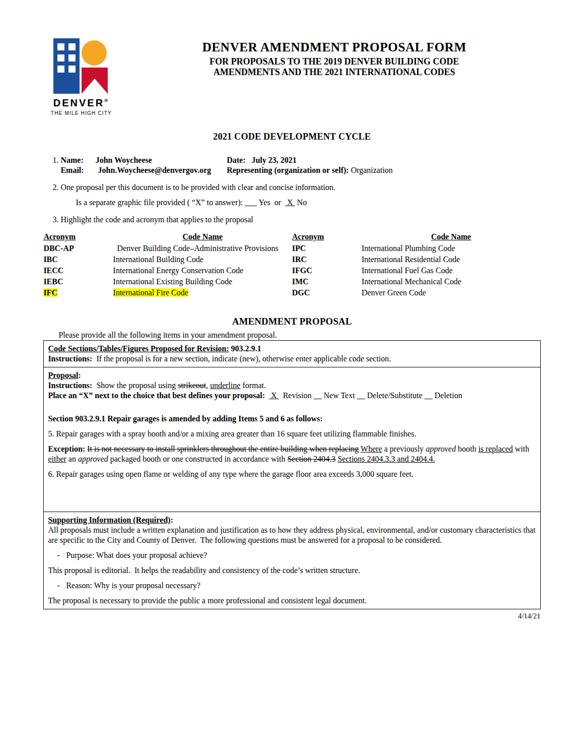DENVER®
THE MILE HIGH CITY
DENVER AMENDMENT PROPOSAL FORM
FOR PROPOSALS TO THE 2019 DENVER BUILDING CODE
AMENDMENTS AND THE 2021 INTERNATIONAL CODES
2021 CODE DEVELOPMENT CYCLE
Name: John Woycheese
Date: July 23, 2021
Email: John.Woycheese@denvergov.org
Representing (organization or self): Organization
One proposal per this document is to be provided with clear and concise information.
Is a separate graphic file provided ( “X” to answer): ___ Yes or X No
Highlight the code and acronym that applies to the proposal
| Acronym | Code Name | Acronym | Code Name |
| --- | --- | --- | --- |
| DBC-AP | Denver Building Code–Administrative Provisions | IPC | International Plumbing Code |
| IBC | International Building Code | IRC | International Residential Code |
| IECC | International Energy Conservation Code | IFGC | International Fuel Gas Code |
| IEBC | International Existing Building Code | IMC | International Mechanical Code |
| IFC | International Fire Code | DGC | Denver Green Code |
AMENDMENT PROPOSAL
Please provide all the following items in your amendment proposal.
Code Sections/Tables/Figures Proposed for Revision: 903.2.9.1
Instructions: If the proposal is for a new section, indicate (new), otherwise enter applicable code section.
Proposal:
Instructions: Show the proposal using strikeout, underline format.
Place an “X” next to the choice that best defines your proposal: X Revision __ New Text __ Delete/Substitute __ Deletion
Section 903.2.9.1 Repair garages is amended by adding Items 5 and 6 as follows:
5. Repair garages with a spray booth and/or a mixing area greater than 16 square feet utilizing flammable finishes.
Exception: It is not necessary to install sprinklers throughout the entire building when replacing Where a previously approved booth is replaced with either an approved packaged booth or one constructed in accordance with Section 2404.3 Sections 2404.3.3 and 2404.4.
6. Repair garages using open flame or welding of any type where the garage floor area exceeds 3,000 square feet.
Supporting Information (Required):
All proposals must include a written explanation and justification as to how they address physical, environmental, and/or customary characteristics that are specific to the City and County of Denver. The following questions must be answered for a proposal to be considered.
Purpose: What does your proposal achieve?
This proposal is editorial. It helps the readability and consistency of the code’s written structure.
Reason: Why is your proposal necessary?
The proposal is necessary to provide the public a more professional and consistent legal document.
4/14/21